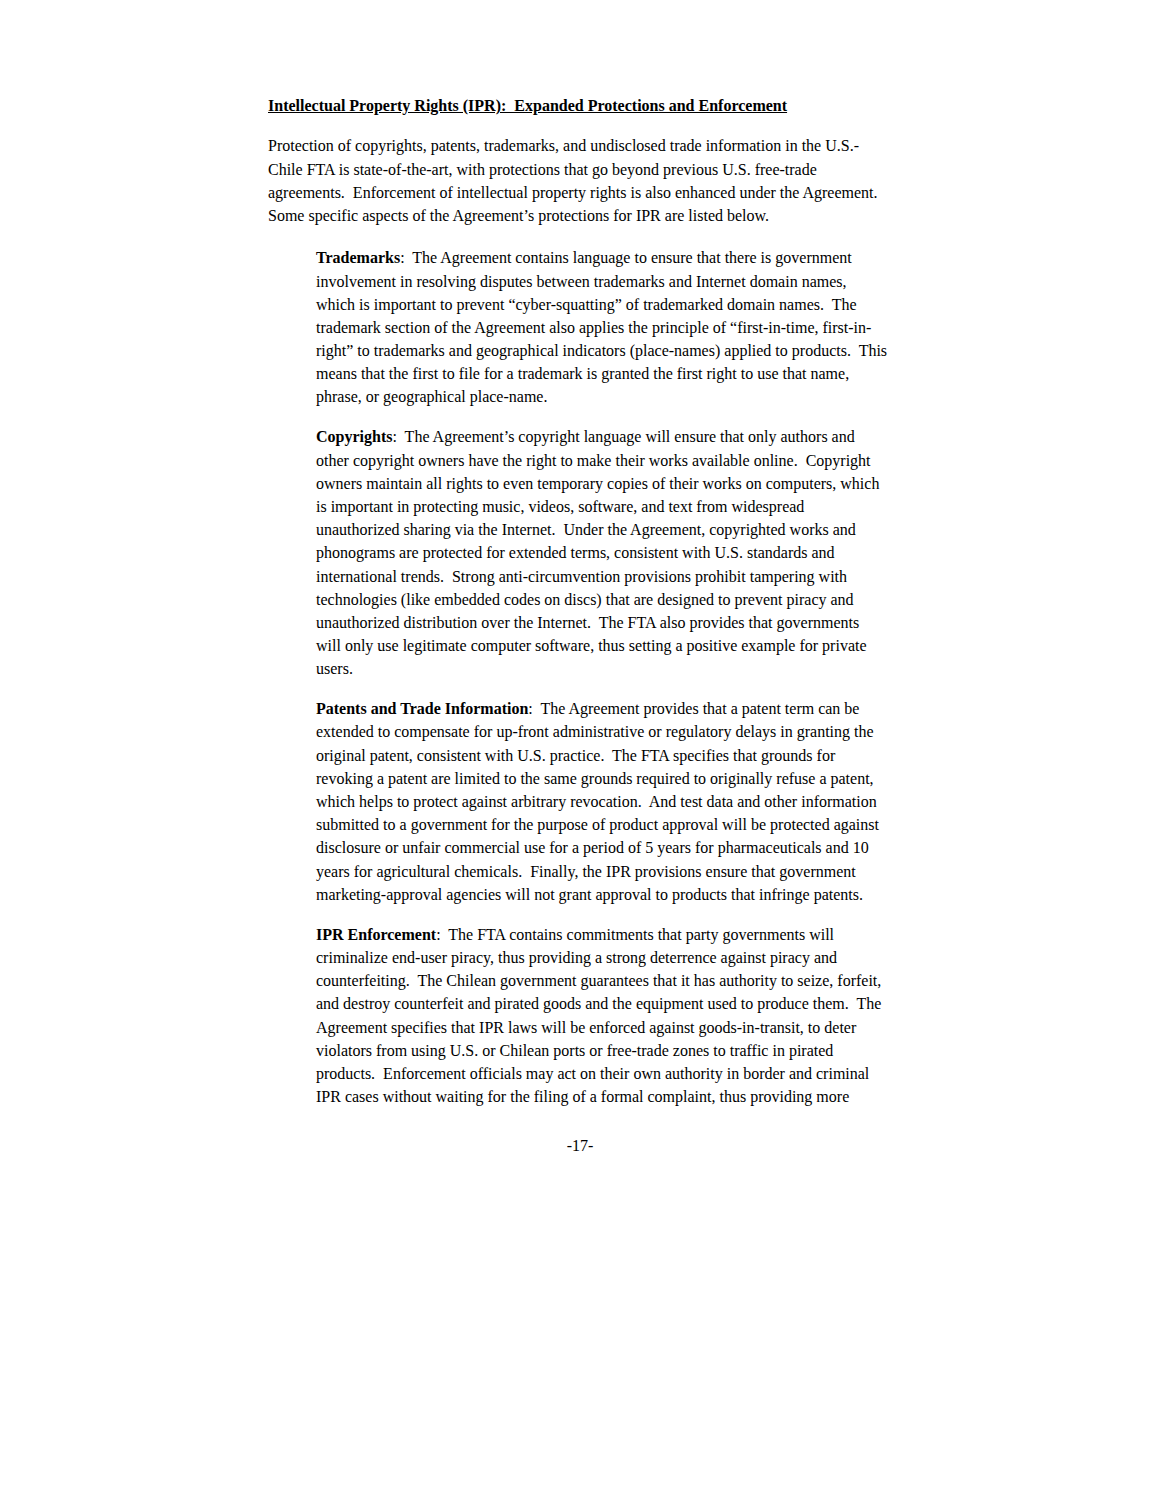Intellectual Property Rights (IPR): Expanded Protections and Enforcement
Protection of copyrights, patents, trademarks, and undisclosed trade information in the U.S.-Chile FTA is state-of-the-art, with protections that go beyond previous U.S. free-trade agreements. Enforcement of intellectual property rights is also enhanced under the Agreement. Some specific aspects of the Agreement’s protections for IPR are listed below.
Trademarks: The Agreement contains language to ensure that there is government involvement in resolving disputes between trademarks and Internet domain names, which is important to prevent “cyber-squatting” of trademarked domain names. The trademark section of the Agreement also applies the principle of “first-in-time, first-in-right” to trademarks and geographical indicators (place-names) applied to products. This means that the first to file for a trademark is granted the first right to use that name, phrase, or geographical place-name.
Copyrights: The Agreement’s copyright language will ensure that only authors and other copyright owners have the right to make their works available online. Copyright owners maintain all rights to even temporary copies of their works on computers, which is important in protecting music, videos, software, and text from widespread unauthorized sharing via the Internet. Under the Agreement, copyrighted works and phonograms are protected for extended terms, consistent with U.S. standards and international trends. Strong anti-circumvention provisions prohibit tampering with technologies (like embedded codes on discs) that are designed to prevent piracy and unauthorized distribution over the Internet. The FTA also provides that governments will only use legitimate computer software, thus setting a positive example for private users.
Patents and Trade Information: The Agreement provides that a patent term can be extended to compensate for up-front administrative or regulatory delays in granting the original patent, consistent with U.S. practice. The FTA specifies that grounds for revoking a patent are limited to the same grounds required to originally refuse a patent, which helps to protect against arbitrary revocation. And test data and other information submitted to a government for the purpose of product approval will be protected against disclosure or unfair commercial use for a period of 5 years for pharmaceuticals and 10 years for agricultural chemicals. Finally, the IPR provisions ensure that government marketing-approval agencies will not grant approval to products that infringe patents.
IPR Enforcement: The FTA contains commitments that party governments will criminalize end-user piracy, thus providing a strong deterrence against piracy and counterfeiting. The Chilean government guarantees that it has authority to seize, forfeit, and destroy counterfeit and pirated goods and the equipment used to produce them. The Agreement specifies that IPR laws will be enforced against goods-in-transit, to deter violators from using U.S. or Chilean ports or free-trade zones to traffic in pirated products. Enforcement officials may act on their own authority in border and criminal IPR cases without waiting for the filing of a formal complaint, thus providing more
-17-